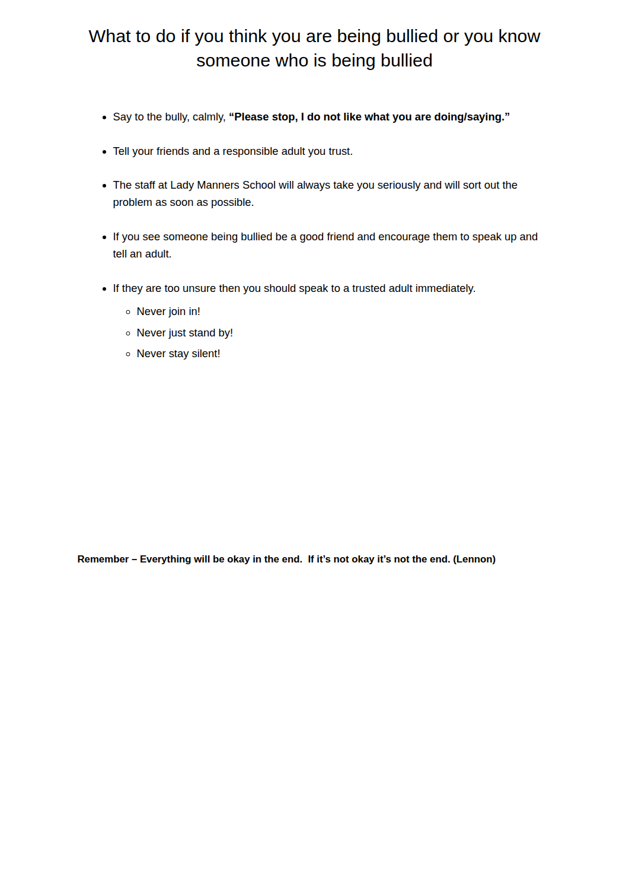What to do if you think you are being bullied or you know someone who is being bullied
Say to the bully, calmly, “Please stop, I do not like what you are doing/saying.”
Tell your friends and a responsible adult you trust.
The staff at Lady Manners School will always take you seriously and will sort out the problem as soon as possible.
If you see someone being bullied be a good friend and encourage them to speak up and tell an adult.
If they are too unsure then you should speak to a trusted adult immediately.
Never join in!
Never just stand by!
Never stay silent!
Remember – Everything will be okay in the end. If it’s not okay it’s not the end. (Lennon)